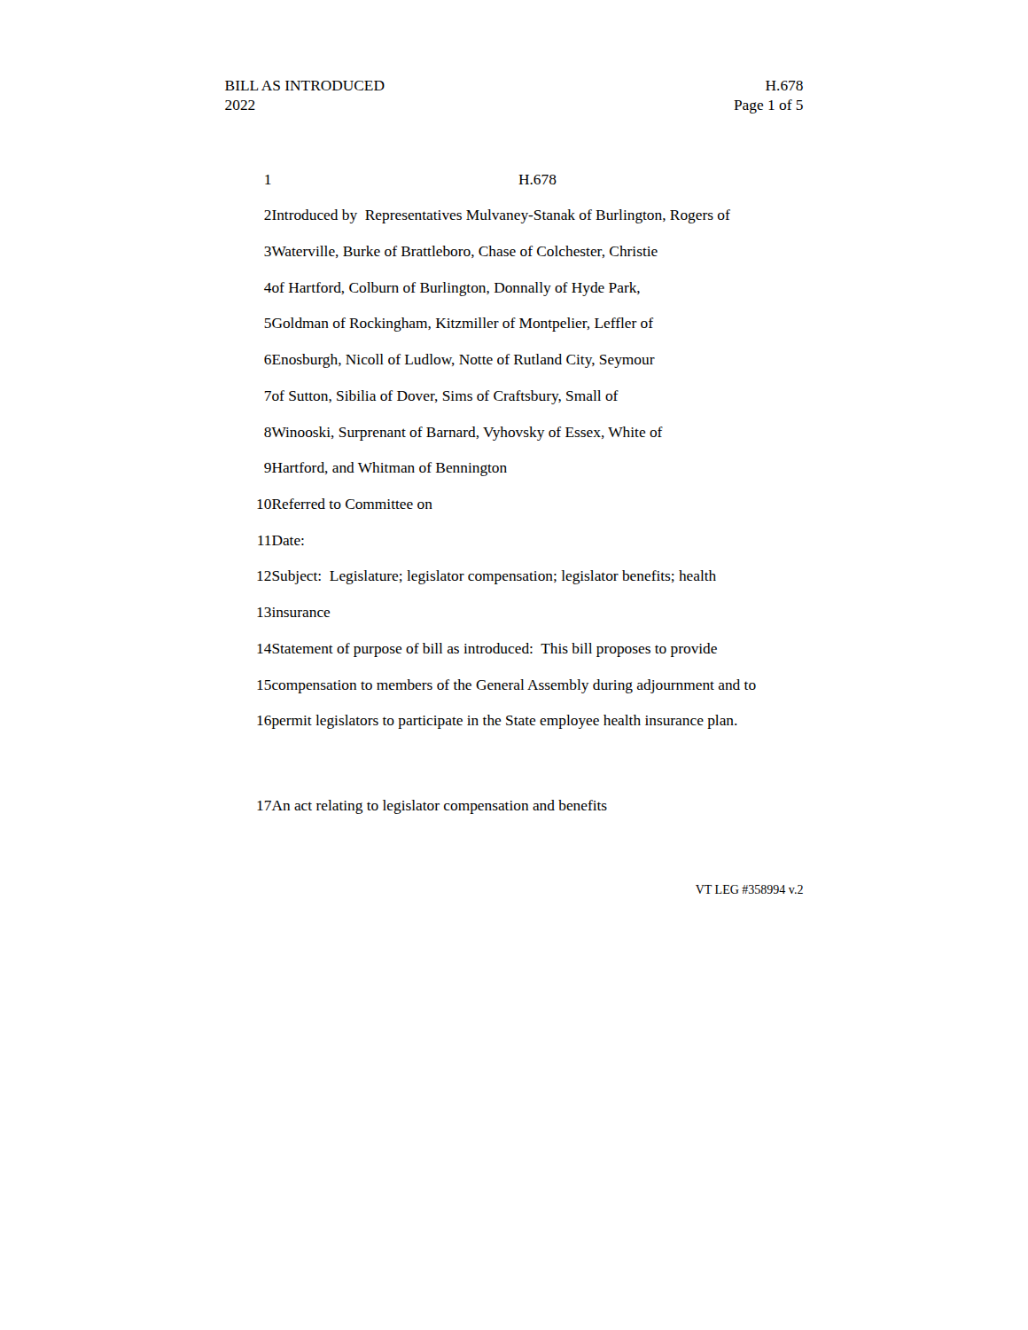BILL AS INTRODUCED
2022
H.678
Page 1 of 5
| 1 | H.678 |
| 2 | Introduced by Representatives Mulvaney-Stanak of Burlington, Rogers of |
| 3 | Waterville, Burke of Brattleboro, Chase of Colchester, Christie |
| 4 | of Hartford, Colburn of Burlington, Donnally of Hyde Park, |
| 5 | Goldman of Rockingham, Kitzmiller of Montpelier, Leffler of |
| 6 | Enosburgh, Nicoll of Ludlow, Notte of Rutland City, Seymour |
| 7 | of Sutton, Sibilia of Dover, Sims of Craftsbury, Small of |
| 8 | Winooski, Surprenant of Barnard, Vyhovsky of Essex, White of |
| 9 | Hartford, and Whitman of Bennington |
| 10 | Referred to Committee on |
| 11 | Date: |
| 12 | Subject: Legislature; legislator compensation; legislator benefits; health |
| 13 | insurance |
| 14 | Statement of purpose of bill as introduced: This bill proposes to provide |
| 15 | compensation to members of the General Assembly during adjournment and to |
| 16 | permit legislators to participate in the State employee health insurance plan. |
| 17 | An act relating to legislator compensation and benefits |
VT LEG #358994 v.2